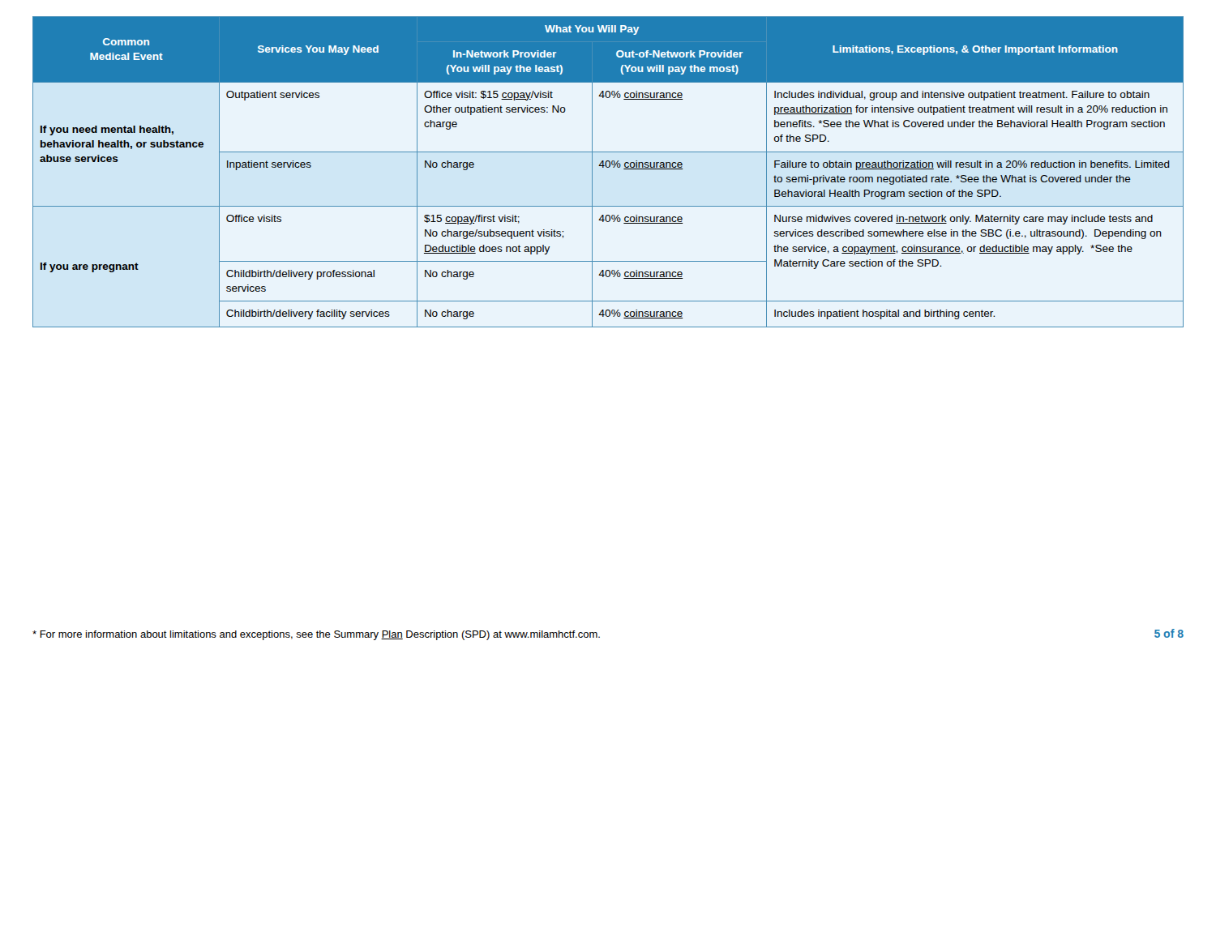| Common Medical Event | Services You May Need | What You Will Pay | Limitations, Exceptions, & Other Important Information |
| --- | --- | --- | --- |
| In-Network Provider (You will pay the least) | Out-of-Network Provider (You will pay the most) |
| If you need mental health, behavioral health, or substance abuse services | Outpatient services | Office visit: $15 copay /visit Other outpatient services: No charge | 40% coinsurance | Includes individual, group and intensive outpatient treatment. Failure to obtain preauthorization for intensive outpatient treatment will result in a 20% reduction in benefits. *See the What is Covered under the Behavioral Health Program section of the SPD. |
| Inpatient services | No charge | 40% coinsurance | Failure to obtain preauthorization will result in a 20% reduction in benefits. Limited to semi-private room negotiated rate. *See the What is Covered under the Behavioral Health Program section of the SPD. |
| If you are pregnant | Office visits | $15 copay /first visit; No charge/subsequent visits; Deductible does not apply | 40% coinsurance | Nurse midwives covered in-network only. Maternity care may include tests and services described somewhere else in the SBC (i.e., ultrasound). Depending on the service, a copayment , coinsurance, or deductible may apply. *See the Maternity Care section of the SPD. |
| Childbirth/delivery professional services | No charge | 40% coinsurance |
| Childbirth/delivery facility services | No charge | 40% coinsurance | Includes inpatient hospital and birthing center. |
* For more information about limitations and exceptions, see the Summary Plan Description (SPD) at www.milamhctf.com.
5 of 8